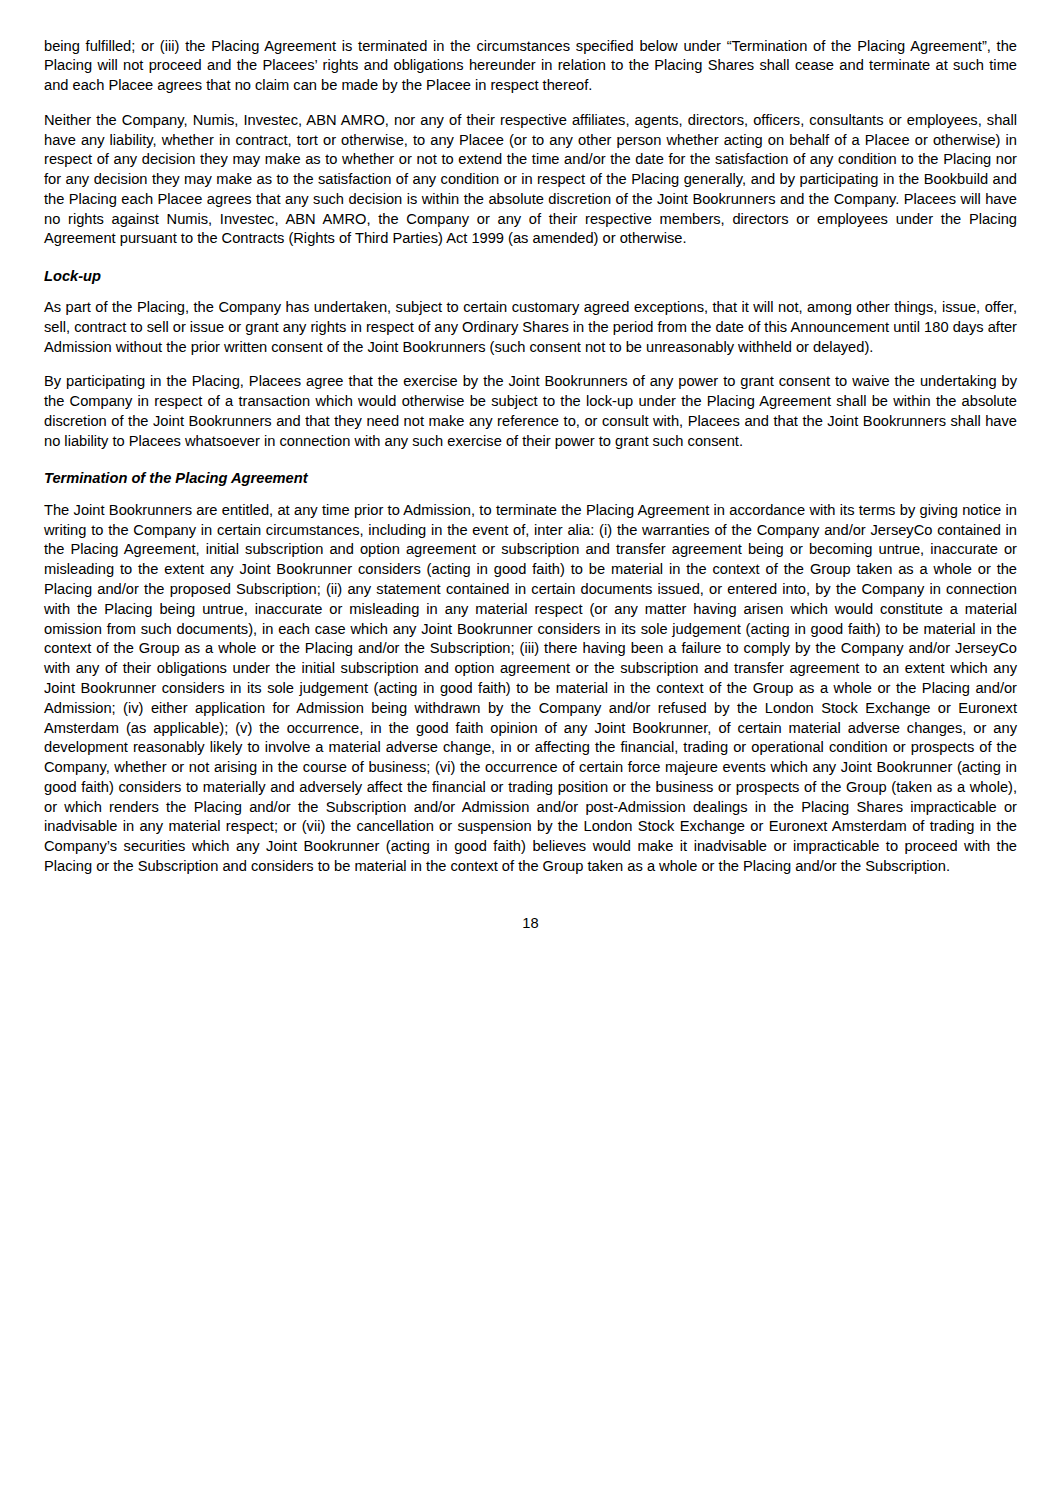being fulfilled; or (iii) the Placing Agreement is terminated in the circumstances specified below under “Termination of the Placing Agreement”, the Placing will not proceed and the Placees’ rights and obligations hereunder in relation to the Placing Shares shall cease and terminate at such time and each Placee agrees that no claim can be made by the Placee in respect thereof.
Neither the Company, Numis, Investec, ABN AMRO, nor any of their respective affiliates, agents, directors, officers, consultants or employees, shall have any liability, whether in contract, tort or otherwise, to any Placee (or to any other person whether acting on behalf of a Placee or otherwise) in respect of any decision they may make as to whether or not to extend the time and/or the date for the satisfaction of any condition to the Placing nor for any decision they may make as to the satisfaction of any condition or in respect of the Placing generally, and by participating in the Bookbuild and the Placing each Placee agrees that any such decision is within the absolute discretion of the Joint Bookrunners and the Company. Placees will have no rights against Numis, Investec, ABN AMRO, the Company or any of their respective members, directors or employees under the Placing Agreement pursuant to the Contracts (Rights of Third Parties) Act 1999 (as amended) or otherwise.
Lock-up
As part of the Placing, the Company has undertaken, subject to certain customary agreed exceptions, that it will not, among other things, issue, offer, sell, contract to sell or issue or grant any rights in respect of any Ordinary Shares in the period from the date of this Announcement until 180 days after Admission without the prior written consent of the Joint Bookrunners (such consent not to be unreasonably withheld or delayed).
By participating in the Placing, Placees agree that the exercise by the Joint Bookrunners of any power to grant consent to waive the undertaking by the Company in respect of a transaction which would otherwise be subject to the lock-up under the Placing Agreement shall be within the absolute discretion of the Joint Bookrunners and that they need not make any reference to, or consult with, Placees and that the Joint Bookrunners shall have no liability to Placees whatsoever in connection with any such exercise of their power to grant such consent.
Termination of the Placing Agreement
The Joint Bookrunners are entitled, at any time prior to Admission, to terminate the Placing Agreement in accordance with its terms by giving notice in writing to the Company in certain circumstances, including in the event of, inter alia: (i) the warranties of the Company and/or JerseyCo contained in the Placing Agreement, initial subscription and option agreement or subscription and transfer agreement being or becoming untrue, inaccurate or misleading to the extent any Joint Bookrunner considers (acting in good faith) to be material in the context of the Group taken as a whole or the Placing and/or the proposed Subscription; (ii) any statement contained in certain documents issued, or entered into, by the Company in connection with the Placing being untrue, inaccurate or misleading in any material respect (or any matter having arisen which would constitute a material omission from such documents), in each case which any Joint Bookrunner considers in its sole judgement (acting in good faith) to be material in the context of the Group as a whole or the Placing and/or the Subscription; (iii) there having been a failure to comply by the Company and/or JerseyCo with any of their obligations under the initial subscription and option agreement or the subscription and transfer agreement to an extent which any Joint Bookrunner considers in its sole judgement (acting in good faith) to be material in the context of the Group as a whole or the Placing and/or Admission; (iv) either application for Admission being withdrawn by the Company and/or refused by the London Stock Exchange or Euronext Amsterdam (as applicable); (v) the occurrence, in the good faith opinion of any Joint Bookrunner, of certain material adverse changes, or any development reasonably likely to involve a material adverse change, in or affecting the financial, trading or operational condition or prospects of the Company, whether or not arising in the course of business; (vi) the occurrence of certain force majeure events which any Joint Bookrunner (acting in good faith) considers to materially and adversely affect the financial or trading position or the business or prospects of the Group (taken as a whole), or which renders the Placing and/or the Subscription and/or Admission and/or post-Admission dealings in the Placing Shares impracticable or inadvisable in any material respect; or (vii) the cancellation or suspension by the London Stock Exchange or Euronext Amsterdam of trading in the Company’s securities which any Joint Bookrunner (acting in good faith) believes would make it inadvisable or impracticable to proceed with the Placing or the Subscription and considers to be material in the context of the Group taken as a whole or the Placing and/or the Subscription.
18